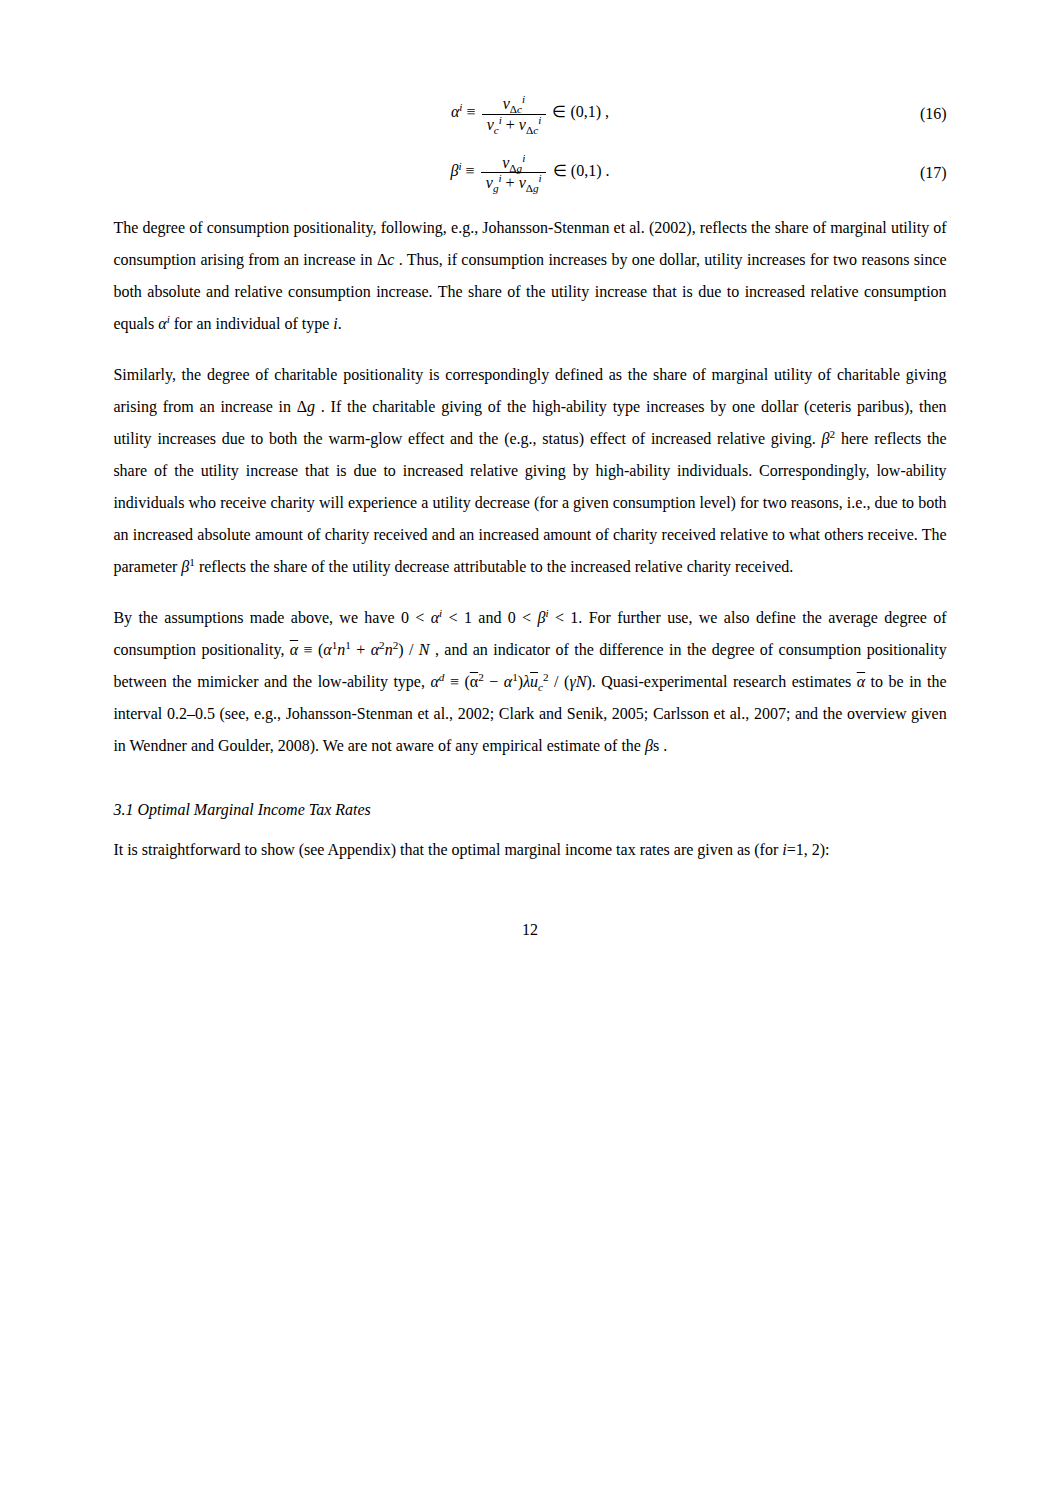αi ≡ vΔci vci + vΔci ∈ (0,1) , (16)
βi ≡ vΔgi vgi + vΔgi ∈ (0,1) . (17)
The degree of consumption positionality, following, e.g., Johansson-Stenman et al. (2002), reflects the share of marginal utility of consumption arising from an increase in Δc . Thus, if consumption increases by one dollar, utility increases for two reasons since both absolute and relative consumption increase. The share of the utility increase that is due to increased relative consumption equals αi for an individual of type i.
Similarly, the degree of charitable positionality is correspondingly defined as the share of marginal utility of charitable giving arising from an increase in Δg . If the charitable giving of the high-ability type increases by one dollar (ceteris paribus), then utility increases due to both the warm-glow effect and the (e.g., status) effect of increased relative giving. β2 here reflects the share of the utility increase that is due to increased relative giving by high-ability individuals. Correspondingly, low-ability individuals who receive charity will experience a utility decrease (for a given consumption level) for two reasons, i.e., due to both an increased absolute amount of charity received and an increased amount of charity received relative to what others receive. The parameter β1 reflects the share of the utility decrease attributable to the increased relative charity received.
By the assumptions made above, we have 0 < αi < 1 and 0 < βi < 1. For further use, we also define the average degree of consumption positionality, α ≡ (α1n1 + α2n2) / N , and an indicator of the difference in the degree of consumption positionality between the mimicker and the low-ability type, αd ≡ (α2 − α1)λuc2 / (γN). Quasi-experimental research estimates α to be in the interval 0.2–0.5 (see, e.g., Johansson-Stenman et al., 2002; Clark and Senik, 2005; Carlsson et al., 2007; and the overview given in Wendner and Goulder, 2008). We are not aware of any empirical estimate of the βs .
3.1 Optimal Marginal Income Tax Rates
It is straightforward to show (see Appendix) that the optimal marginal income tax rates are given as (for i=1, 2):
12